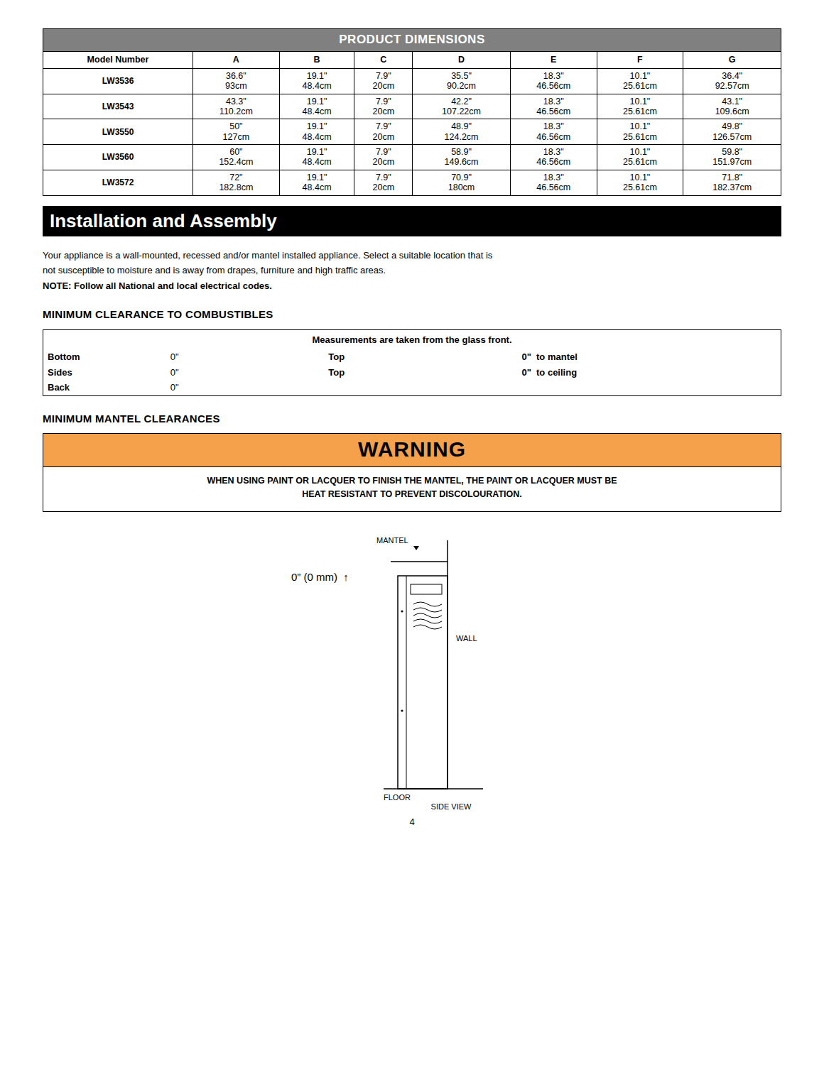PRODUCT DIMENSIONS
| Model Number | A | B | C | D | E | F | G |
| --- | --- | --- | --- | --- | --- | --- | --- |
| LW3536 | 36.6" 93cm | 19.1" 48.4cm | 7.9" 20cm | 35.5" 90.2cm | 18.3" 46.56cm | 10.1" 25.61cm | 36.4" 92.57cm |
| LW3543 | 43.3" 110.2cm | 19.1" 48.4cm | 7.9" 20cm | 42.2" 107.22cm | 18.3" 46.56cm | 10.1" 25.61cm | 43.1" 109.6cm |
| LW3550 | 50" 127cm | 19.1" 48.4cm | 7.9" 20cm | 48.9" 124.2cm | 18.3" 46.56cm | 10.1" 25.61cm | 49.8" 126.57cm |
| LW3560 | 60" 152.4cm | 19.1" 48.4cm | 7.9" 20cm | 58.9" 149.6cm | 18.3" 46.56cm | 10.1" 25.61cm | 59.8" 151.97cm |
| LW3572 | 72" 182.8cm | 19.1" 48.4cm | 7.9" 20cm | 70.9" 180cm | 18.3" 46.56cm | 10.1" 25.61cm | 71.8" 182.37cm |
Installation and Assembly
Your appliance is a wall-mounted, recessed and/or mantel installed appliance. Select a suitable location that is
not susceptible to moisture and is away from drapes, furniture and high traffic areas.
NOTE: Follow all National and local electrical codes.
MINIMUM CLEARANCE TO COMBUSTIBLES
| Measurements are taken from the glass front. |
| Bottom | 0" | Top | 0" to mantel |
| Sides | 0" | Top | 0" to ceiling |
| Back | 0" | | |
MINIMUM MANTEL CLEARANCES
WARNING
WHEN USING PAINT OR LACQUER TO FINISH THE MANTEL, THE PAINT OR LACQUER MUST BE
HEAT RESISTANT TO PREVENT DISCOLOURATION.
0” (0 mm) ↑
MANTEL WALL FLOOR
SIDE VIEW
4